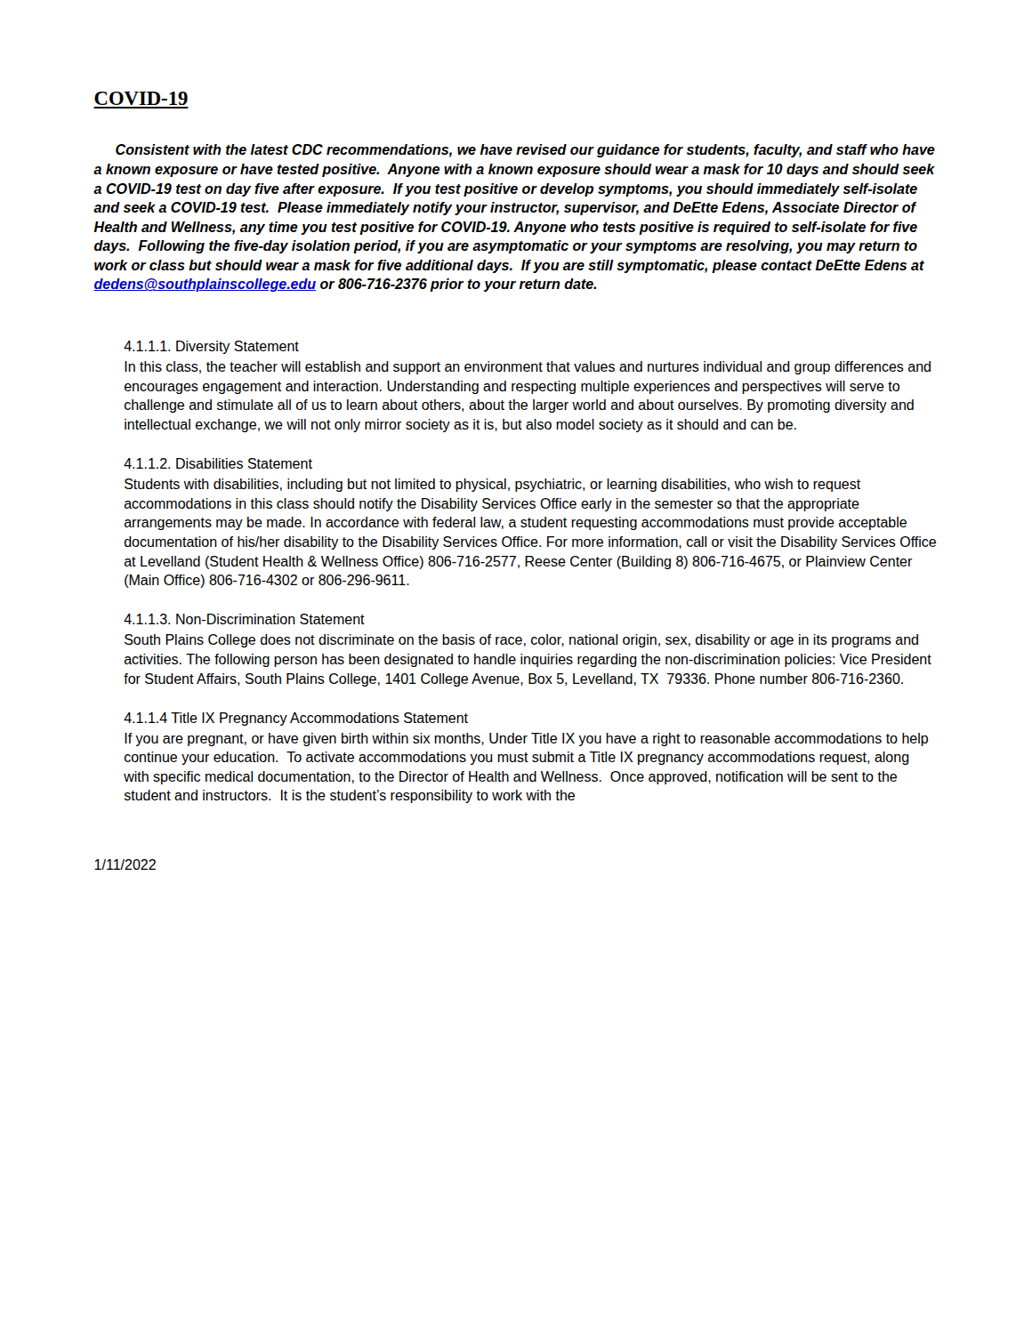COVID-19
Consistent with the latest CDC recommendations, we have revised our guidance for students, faculty, and staff who have a known exposure or have tested positive. Anyone with a known exposure should wear a mask for 10 days and should seek a COVID-19 test on day five after exposure. If you test positive or develop symptoms, you should immediately self-isolate and seek a COVID-19 test. Please immediately notify your instructor, supervisor, and DeEtte Edens, Associate Director of Health and Wellness, any time you test positive for COVID-19. Anyone who tests positive is required to self-isolate for five days. Following the five-day isolation period, if you are asymptomatic or your symptoms are resolving, you may return to work or class but should wear a mask for five additional days. If you are still symptomatic, please contact DeEtte Edens at dedens@southplainscollege.edu or 806-716-2376 prior to your return date.
4.1.1.1. Diversity Statement
In this class, the teacher will establish and support an environment that values and nurtures individual and group differences and encourages engagement and interaction. Understanding and respecting multiple experiences and perspectives will serve to challenge and stimulate all of us to learn about others, about the larger world and about ourselves. By promoting diversity and intellectual exchange, we will not only mirror society as it is, but also model society as it should and can be.
4.1.1.2. Disabilities Statement
Students with disabilities, including but not limited to physical, psychiatric, or learning disabilities, who wish to request accommodations in this class should notify the Disability Services Office early in the semester so that the appropriate arrangements may be made. In accordance with federal law, a student requesting accommodations must provide acceptable documentation of his/her disability to the Disability Services Office. For more information, call or visit the Disability Services Office at Levelland (Student Health & Wellness Office) 806-716-2577, Reese Center (Building 8) 806-716-4675, or Plainview Center (Main Office) 806-716-4302 or 806-296-9611.
4.1.1.3. Non-Discrimination Statement
South Plains College does not discriminate on the basis of race, color, national origin, sex, disability or age in its programs and activities. The following person has been designated to handle inquiries regarding the non-discrimination policies: Vice President for Student Affairs, South Plains College, 1401 College Avenue, Box 5, Levelland, TX 79336. Phone number 806-716-2360.
4.1.1.4 Title IX Pregnancy Accommodations Statement
If you are pregnant, or have given birth within six months, Under Title IX you have a right to reasonable accommodations to help continue your education. To activate accommodations you must submit a Title IX pregnancy accommodations request, along with specific medical documentation, to the Director of Health and Wellness. Once approved, notification will be sent to the student and instructors. It is the student’s responsibility to work with the
1/11/2022